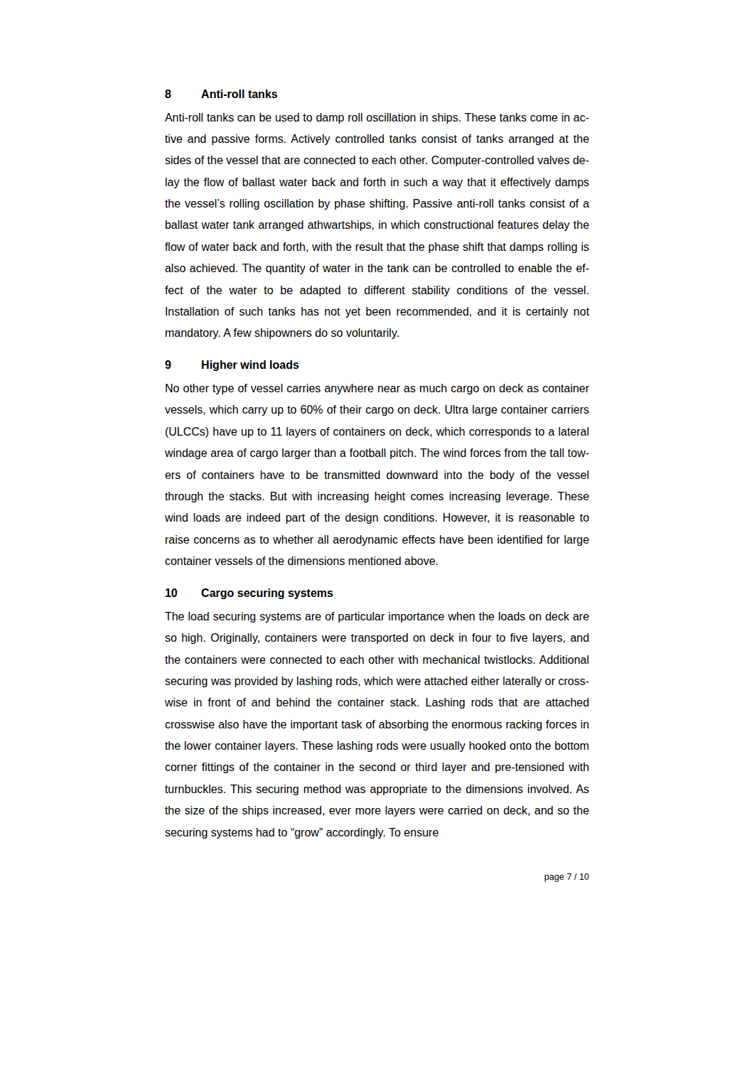8 Anti-roll tanks
Anti-roll tanks can be used to damp roll oscillation in ships. These tanks come in active and passive forms. Actively controlled tanks consist of tanks arranged at the sides of the vessel that are connected to each other. Computer-controlled valves delay the flow of ballast water back and forth in such a way that it effectively damps the vessel’s rolling oscillation by phase shifting. Passive anti-roll tanks consist of a ballast water tank arranged athwartships, in which constructional features delay the flow of water back and forth, with the result that the phase shift that damps rolling is also achieved. The quantity of water in the tank can be controlled to enable the effect of the water to be adapted to different stability conditions of the vessel. Installation of such tanks has not yet been recommended, and it is certainly not mandatory. A few shipowners do so voluntarily.
9 Higher wind loads
No other type of vessel carries anywhere near as much cargo on deck as container vessels, which carry up to 60% of their cargo on deck. Ultra large container carriers (ULCCs) have up to 11 layers of containers on deck, which corresponds to a lateral windage area of cargo larger than a football pitch. The wind forces from the tall towers of containers have to be transmitted downward into the body of the vessel through the stacks. But with increasing height comes increasing leverage. These wind loads are indeed part of the design conditions. However, it is reasonable to raise concerns as to whether all aerodynamic effects have been identified for large container vessels of the dimensions mentioned above.
10 Cargo securing systems
The load securing systems are of particular importance when the loads on deck are so high. Originally, containers were transported on deck in four to five layers, and the containers were connected to each other with mechanical twistlocks. Additional securing was provided by lashing rods, which were attached either laterally or crosswise in front of and behind the container stack. Lashing rods that are attached crosswise also have the important task of absorbing the enormous racking forces in the lower container layers. These lashing rods were usually hooked onto the bottom corner fittings of the container in the second or third layer and pre-tensioned with turnbuckles. This securing method was appropriate to the dimensions involved. As the size of the ships increased, ever more layers were carried on deck, and so the securing systems had to “grow” accordingly. To ensure
page 7 / 10